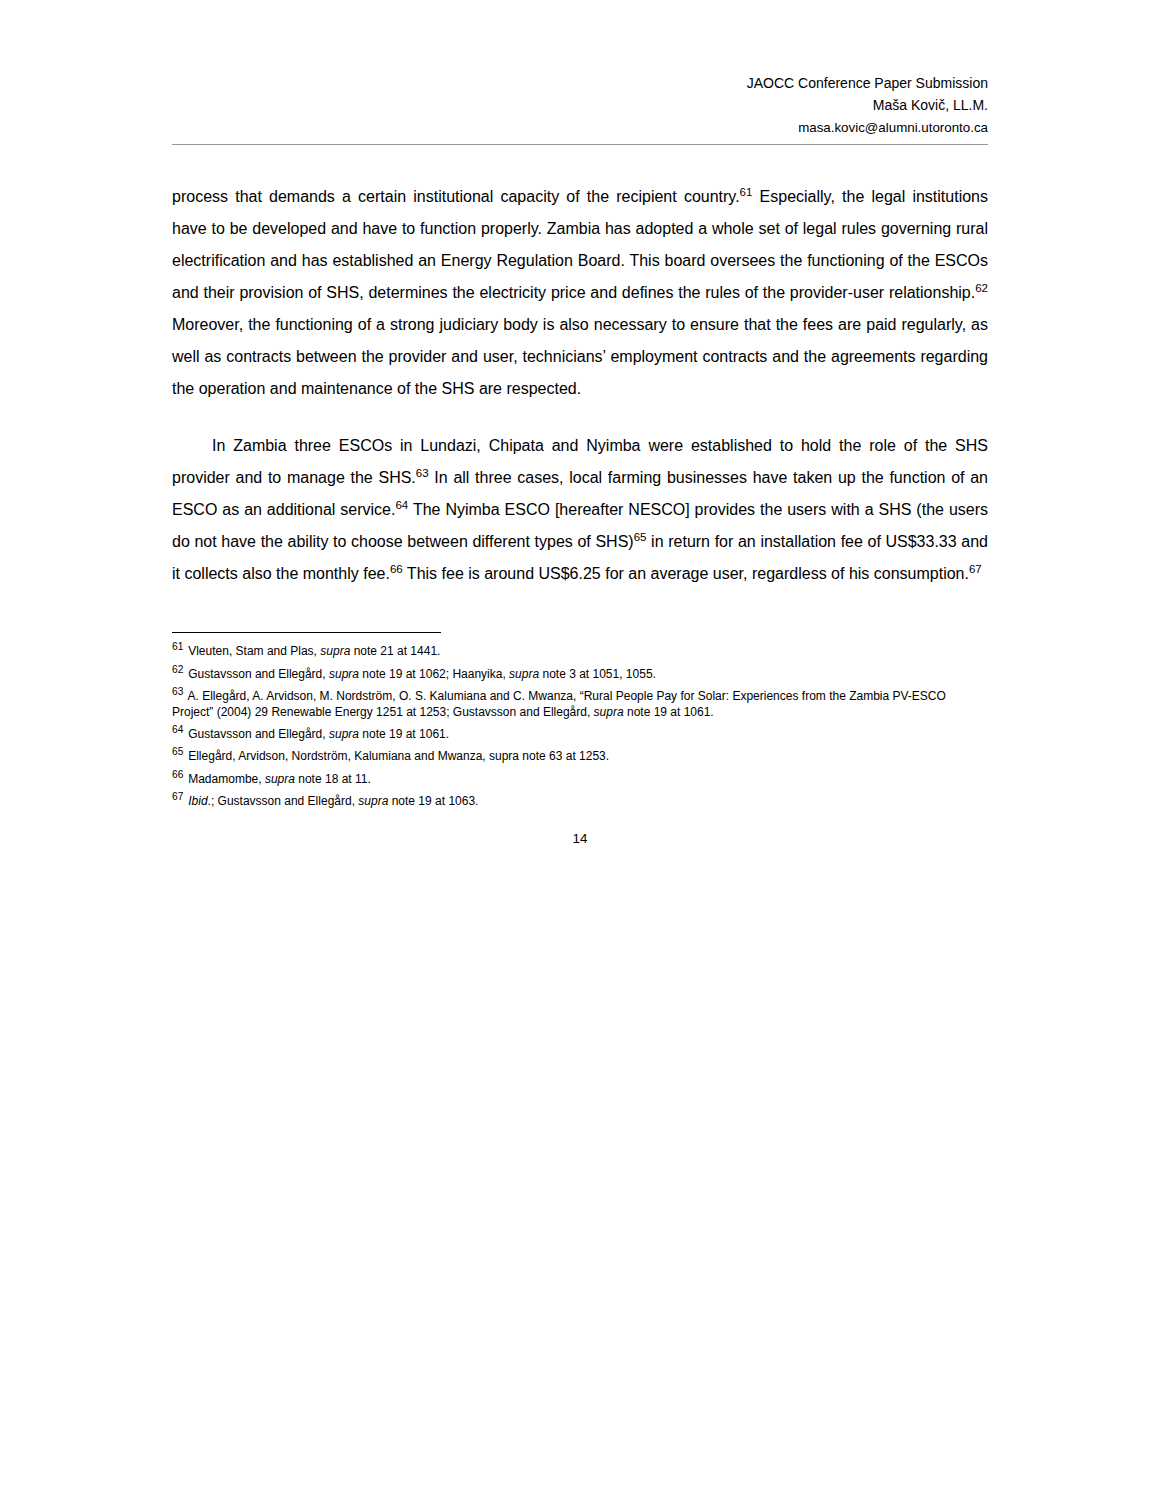JAOCC Conference Paper Submission
Maša Kovič, LL.M.
masa.kovic@alumni.utoronto.ca
process that demands a certain institutional capacity of the recipient country.61 Especially, the legal institutions have to be developed and have to function properly. Zambia has adopted a whole set of legal rules governing rural electrification and has established an Energy Regulation Board. This board oversees the functioning of the ESCOs and their provision of SHS, determines the electricity price and defines the rules of the provider-user relationship.62 Moreover, the functioning of a strong judiciary body is also necessary to ensure that the fees are paid regularly, as well as contracts between the provider and user, technicians’ employment contracts and the agreements regarding the operation and maintenance of the SHS are respected.
In Zambia three ESCOs in Lundazi, Chipata and Nyimba were established to hold the role of the SHS provider and to manage the SHS.63 In all three cases, local farming businesses have taken up the function of an ESCO as an additional service.64 The Nyimba ESCO [hereafter NESCO] provides the users with a SHS (the users do not have the ability to choose between different types of SHS)65 in return for an installation fee of US$33.33 and it collects also the monthly fee.66 This fee is around US$6.25 for an average user, regardless of his consumption.67
61 Vleuten, Stam and Plas, supra note 21 at 1441.
62 Gustavsson and Ellegård, supra note 19 at 1062; Haanyika, supra note 3 at 1051, 1055.
63 A. Ellegård, A. Arvidson, M. Nordström, O. S. Kalumiana and C. Mwanza, “Rural People Pay for Solar: Experiences from the Zambia PV-ESCO Project” (2004) 29 Renewable Energy 1251 at 1253; Gustavsson and Ellegård, supra note 19 at 1061.
64 Gustavsson and Ellegård, supra note 19 at 1061.
65 Ellegård, Arvidson, Nordström, Kalumiana and Mwanza, supra note 63 at 1253.
66 Madamombe, supra note 18 at 11.
67 Ibid.; Gustavsson and Ellegård, supra note 19 at 1063.
14